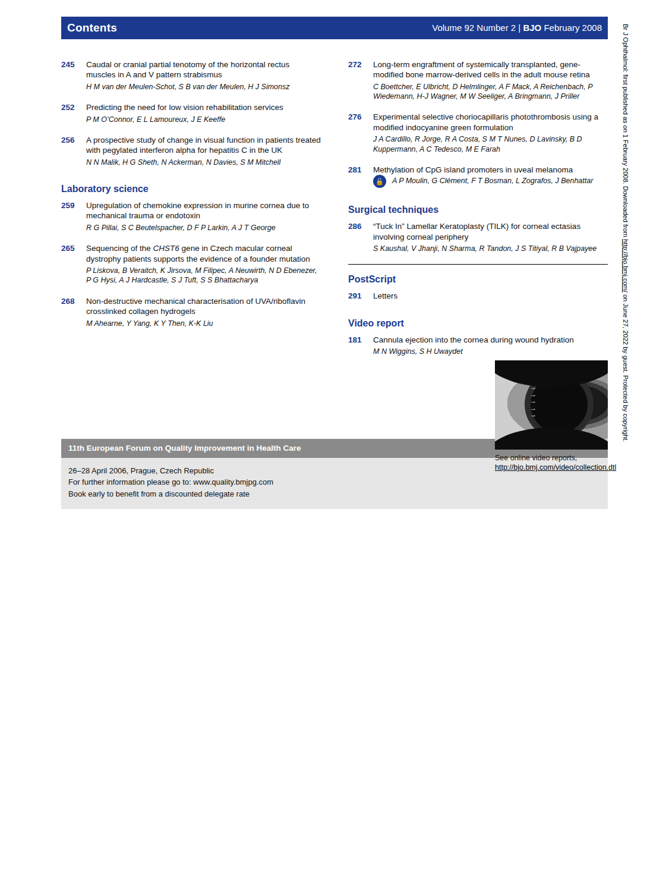Contents
Volume 92 Number 2 | BJO February 2008
245
Caudal or cranial partial tenotomy of the horizontal rectus muscles in A and V pattern strabismus
H M van der Meulen-Schot, S B van der Meulen, H J Simonsz
252
Predicting the need for low vision rehabilitation services
P M O’Connor, E L Lamoureux, J E Keeffe
256
A prospective study of change in visual function in patients treated with pegylated interferon alpha for hepatitis C in the UK
N N Malik, H G Sheth, N Ackerman, N Davies, S M Mitchell
Laboratory science
259
Upregulation of chemokine expression in murine cornea due to mechanical trauma or endotoxin
R G Pillai, S C Beutelspacher, D F P Larkin, A J T George
265
Sequencing of the CHST6 gene in Czech macular corneal dystrophy patients supports the evidence of a founder mutation
P Liskova, B Veraitch, K Jirsova, M Filipec, A Neuwirth, N D Ebenezer, P G Hysi, A J Hardcastle, S J Tuft, S S Bhattacharya
268
Non-destructive mechanical characterisation of UVA/riboflavin crosslinked collagen hydrogels
M Ahearne, Y Yang, K Y Then, K-K Liu
272
Long-term engraftment of systemically transplanted, gene-modified bone marrow-derived cells in the adult mouse retina
C Boettcher, E Ulbricht, D Helmlinger, A F Mack, A Reichenbach, P Wiedemann, H-J Wagner, M W Seeliger, A Bringmann, J Priller
276
Experimental selective choriocapillaris photothrombosis using a modified indocyanine green formulation
J A Cardillo, R Jorge, R A Costa, S M T Nunes, D Lavinsky, B D Kuppermann, A C Tedesco, M E Farah
281
Methylation of CpG island promoters in uveal melanoma
🔓
A P Moulin, G Clément, F T Bosman, L Zografos, J Benhattar
Surgical techniques
286
“Tuck In” Lamellar Keratoplasty (TILK) for corneal ectasias involving corneal periphery
S Kaushal, V Jhanji, N Sharma, R Tandon, J S Titiyal, R B Vajpayee
PostScript
291
Letters
Video report
181
Cannula ejection into the cornea during wound hydration
M N Wiggins, S H Uwaydet
→
→
→
→
→
See online video reports, http://bjo.bmj.com/video/collection.dtl
11th European Forum on Quality Improvement in Health Care
26–28 April 2006, Prague, Czech Republic
For further information please go to: www.quality.bmjpg.com
Book early to benefit from a discounted delegate rate
Br J Ophthalmol: first published as on 1 February 2008. Downloaded from http://bjo.bmj.com/ on June 27, 2022 by guest. Protected by copyright.